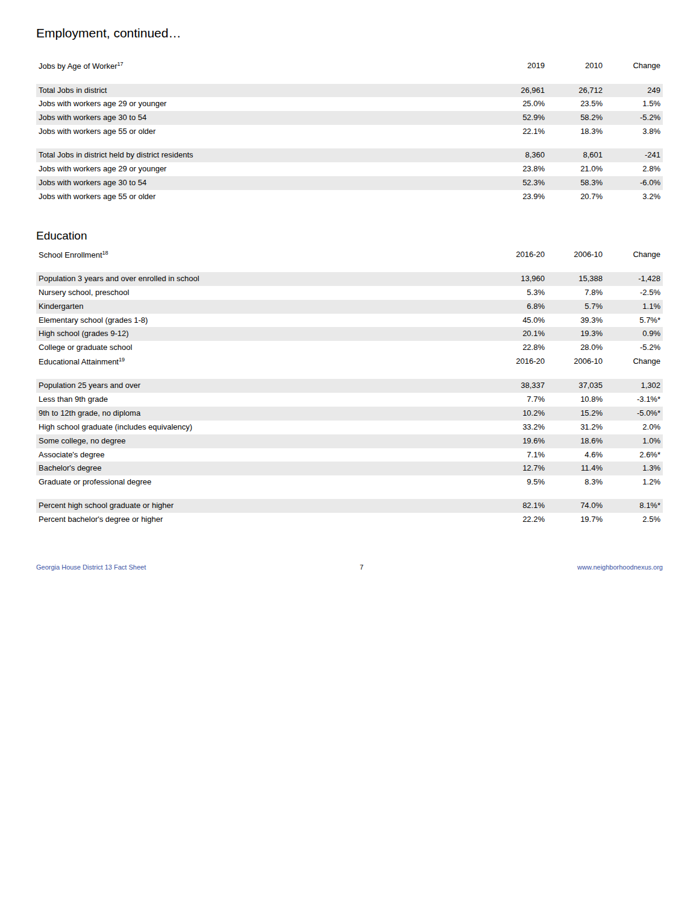Employment, continued…
| Jobs by Age of Worker 17 | 2019 | 2010 | Change |
| --- | --- | --- | --- |
| Total Jobs in district | 26,961 | 26,712 | 249 |
| Jobs with workers age 29 or younger | 25.0% | 23.5% | 1.5% |
| Jobs with workers age 30 to 54 | 52.9% | 58.2% | -5.2% |
| Jobs with workers age 55 or older | 22.1% | 18.3% | 3.8% |
| Total Jobs in district held by district residents | 8,360 | 8,601 | -241 |
| Jobs with workers age 29 or younger | 23.8% | 21.0% | 2.8% |
| Jobs with workers age 30 to 54 | 52.3% | 58.3% | -6.0% |
| Jobs with workers age 55 or older | 23.9% | 20.7% | 3.2% |
Education
| School Enrollment 18 | 2016-20 | 2006-10 | Change |
| --- | --- | --- | --- |
| Population 3 years and over enrolled in school | 13,960 | 15,388 | -1,428 |
| Nursery school, preschool | 5.3% | 7.8% | -2.5% |
| Kindergarten | 6.8% | 5.7% | 1.1% |
| Elementary school (grades 1-8) | 45.0% | 39.3% | 5.7%* |
| High school (grades 9-12) | 20.1% | 19.3% | 0.9% |
| College or graduate school | 22.8% | 28.0% | -5.2% |
| Educational Attainment 19 | 2016-20 | 2006-10 | Change |
| --- | --- | --- | --- |
| Population 25 years and over | 38,337 | 37,035 | 1,302 |
| Less than 9th grade | 7.7% | 10.8% | -3.1%* |
| 9th to 12th grade, no diploma | 10.2% | 15.2% | -5.0%* |
| High school graduate (includes equivalency) | 33.2% | 31.2% | 2.0% |
| Some college, no degree | 19.6% | 18.6% | 1.0% |
| Associate's degree | 7.1% | 4.6% | 2.6%* |
| Bachelor's degree | 12.7% | 11.4% | 1.3% |
| Graduate or professional degree | 9.5% | 8.3% | 1.2% |
| Percent high school graduate or higher | 82.1% | 74.0% | 8.1%* |
| Percent bachelor's degree or higher | 22.2% | 19.7% | 2.5% |
Georgia House District 13 Fact Sheet 7 www.neighborhoodnexus.org